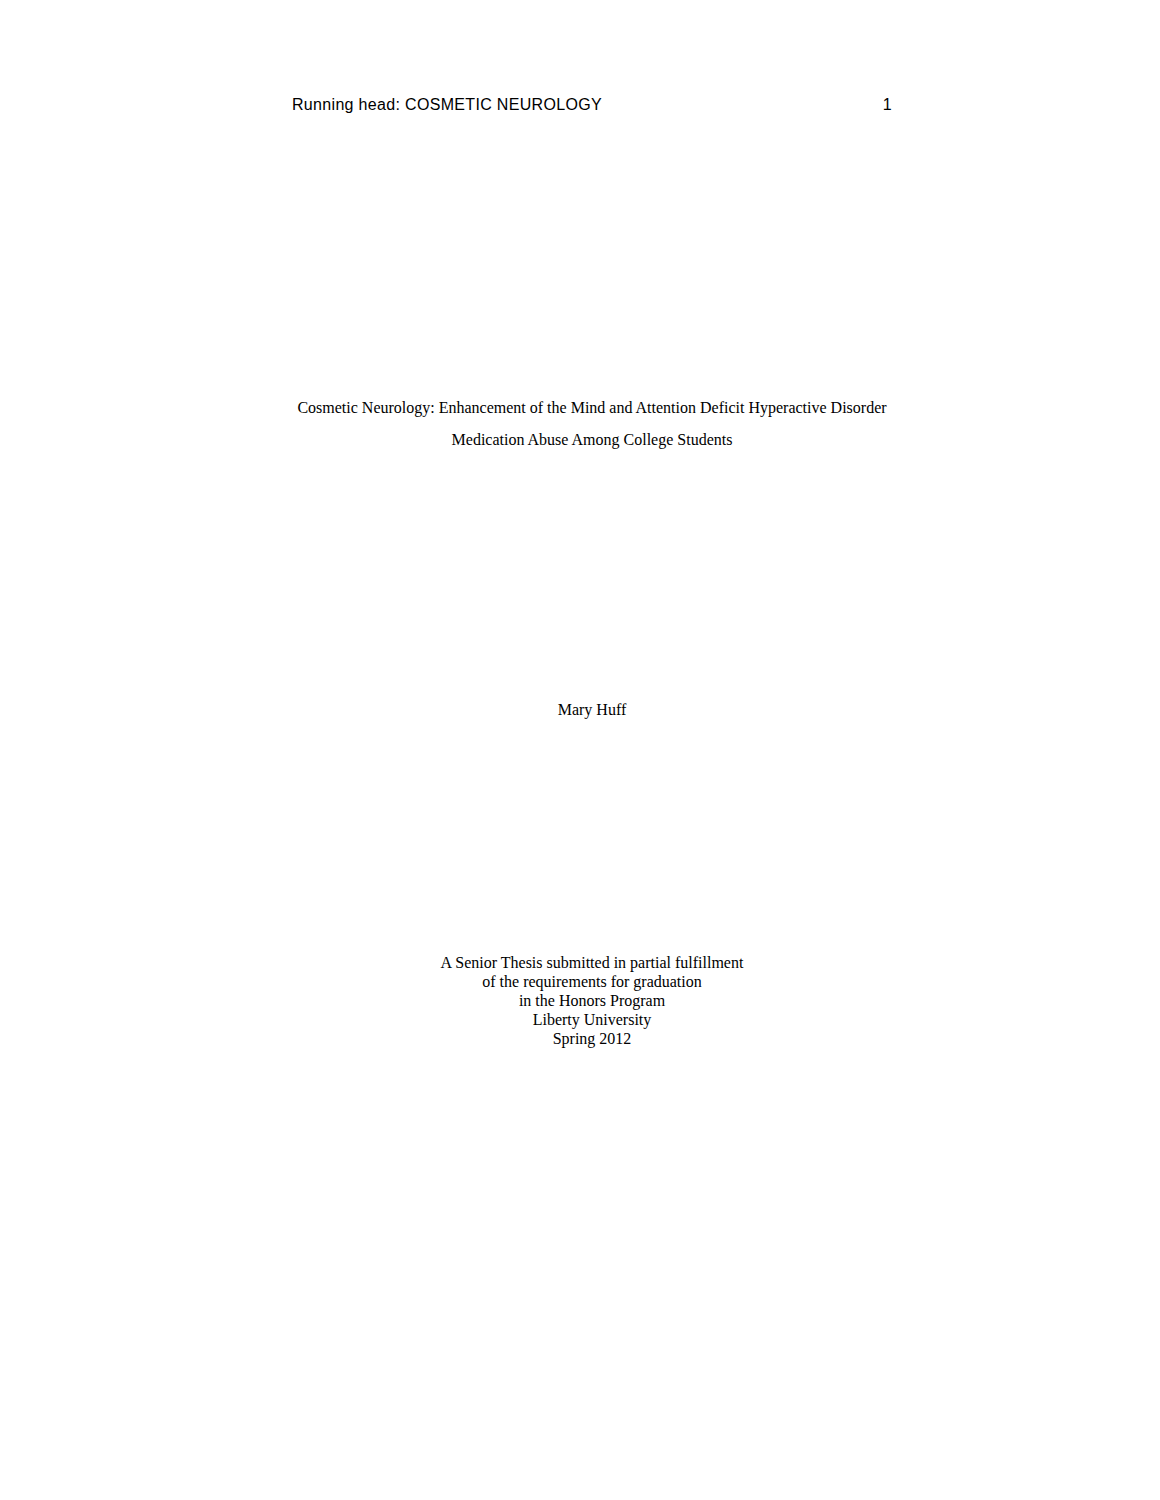Running head: COSMETIC NEUROLOGY 1
Cosmetic Neurology: Enhancement of the Mind and Attention Deficit Hyperactive Disorder
Medication Abuse Among College Students
Mary Huff
A Senior Thesis submitted in partial fulfillment
of the requirements for graduation
in the Honors Program
Liberty University
Spring 2012